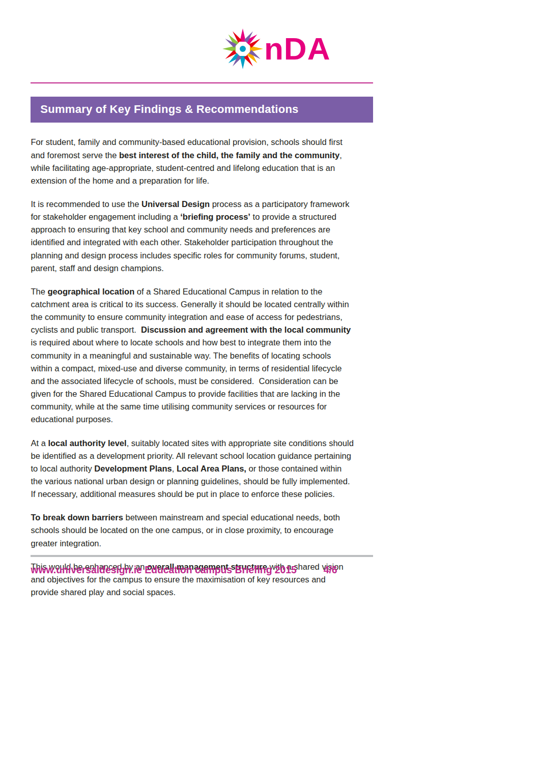nDA
Summary of Key Findings & Recommendations
For student, family and community-based educational provision, schools should first and foremost serve the best interest of the child, the family and the community, while facilitating age-appropriate, student-centred and lifelong education that is an extension of the home and a preparation for life.
It is recommended to use the Universal Design process as a participatory framework for stakeholder engagement including a ‘briefing process’ to provide a structured approach to ensuring that key school and community needs and preferences are identified and integrated with each other. Stakeholder participation throughout the planning and design process includes specific roles for community forums, student, parent, staff and design champions.
The geographical location of a Shared Educational Campus in relation to the catchment area is critical to its success. Generally it should be located centrally within the community to ensure community integration and ease of access for pedestrians, cyclists and public transport. Discussion and agreement with the local community is required about where to locate schools and how best to integrate them into the community in a meaningful and sustainable way. The benefits of locating schools within a compact, mixed-use and diverse community, in terms of residential lifecycle and the associated lifecycle of schools, must be considered. Consideration can be given for the Shared Educational Campus to provide facilities that are lacking in the community, while at the same time utilising community services or resources for educational purposes.
At a local authority level, suitably located sites with appropriate site conditions should be identified as a development priority. All relevant school location guidance pertaining to local authority Development Plans, Local Area Plans, or those contained within the various national urban design or planning guidelines, should be fully implemented. If necessary, additional measures should be put in place to enforce these policies.
To break down barriers between mainstream and special educational needs, both schools should be located on the one campus, or in close proximity, to encourage greater integration.
This would be enhanced by an overall management structure with a shared vision and objectives for the campus to ensure the maximisation of key resources and provide shared play and social spaces.
www.universaldesign.ie Education campus Briefing 2015 4/6